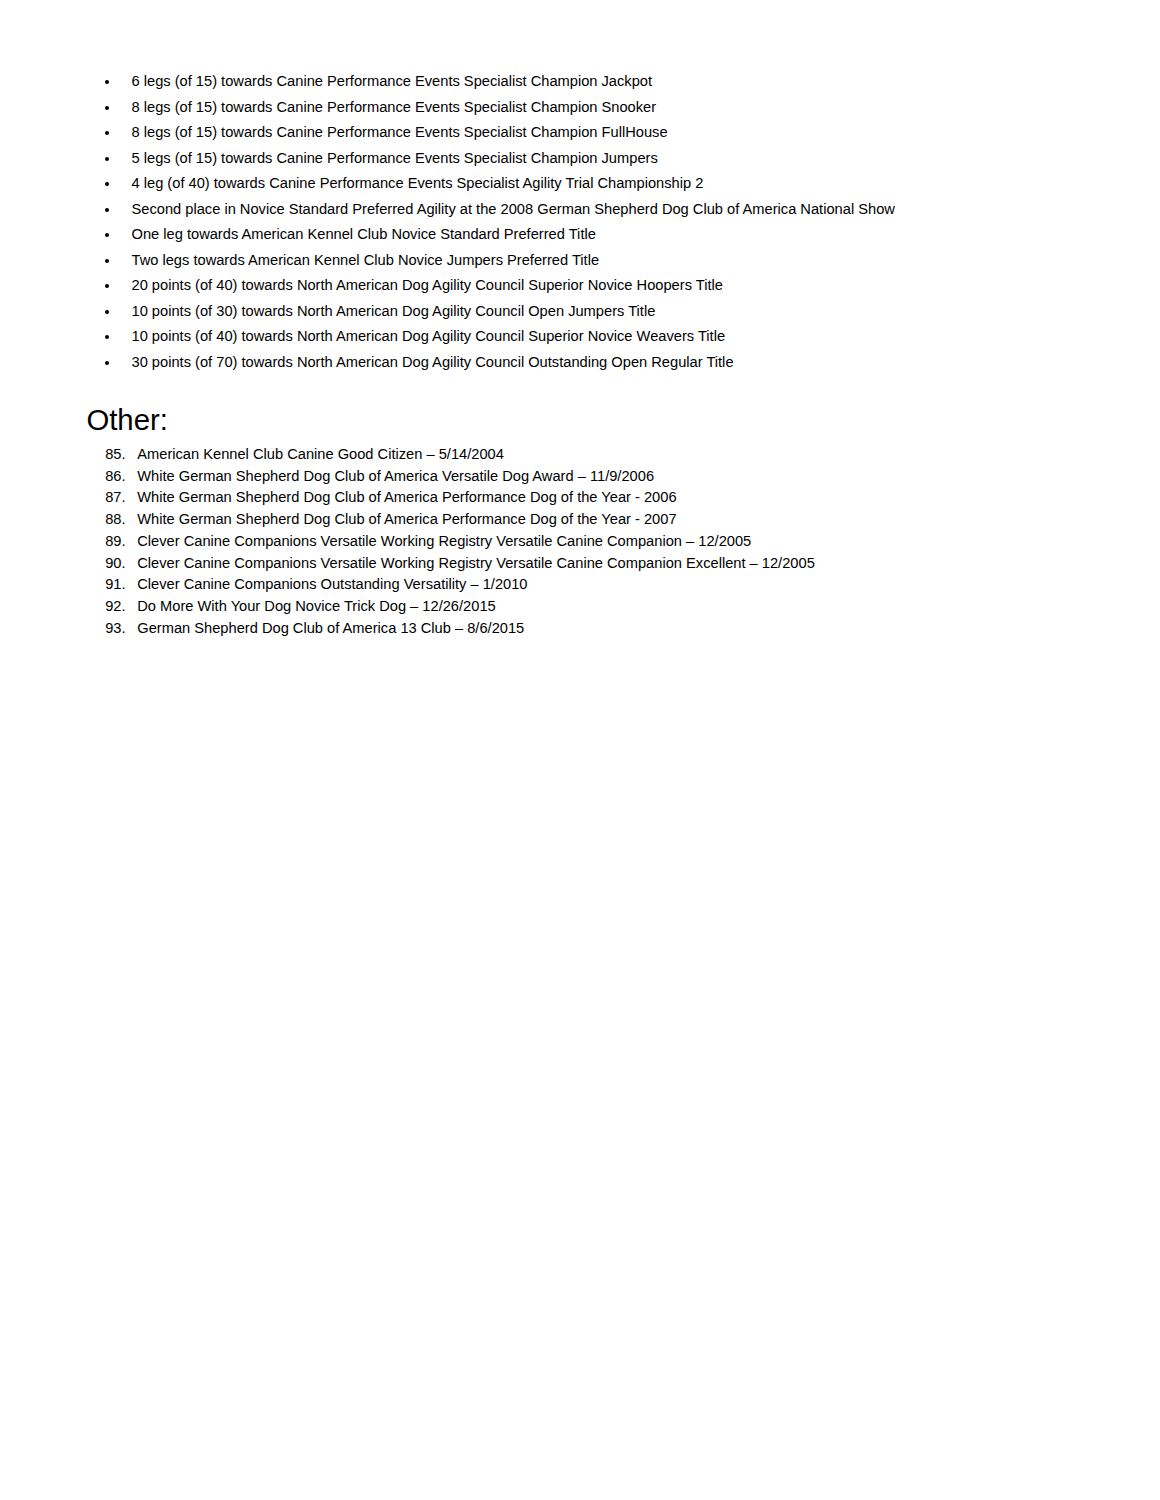6 legs (of 15) towards Canine Performance Events Specialist Champion Jackpot
8 legs (of 15) towards Canine Performance Events Specialist Champion Snooker
8 legs (of 15) towards Canine Performance Events Specialist Champion FullHouse
5 legs (of 15) towards Canine Performance Events Specialist Champion Jumpers
4 leg (of 40) towards Canine Performance Events Specialist Agility Trial Championship 2
Second place in Novice Standard Preferred Agility at the 2008 German Shepherd Dog Club of America National Show
One leg towards American Kennel Club Novice Standard Preferred Title
Two legs towards American Kennel Club Novice Jumpers Preferred Title
20 points (of 40) towards North American Dog Agility Council Superior Novice Hoopers Title
10 points (of 30) towards North American Dog Agility Council Open Jumpers Title
10 points (of 40) towards North American Dog Agility Council Superior Novice Weavers Title
30 points (of 70) towards North American Dog Agility Council Outstanding Open Regular Title
Other:
American Kennel Club Canine Good Citizen – 5/14/2004
White German Shepherd Dog Club of America Versatile Dog Award – 11/9/2006
White German Shepherd Dog Club of America Performance Dog of the Year - 2006
White German Shepherd Dog Club of America Performance Dog of the Year - 2007
Clever Canine Companions Versatile Working Registry Versatile Canine Companion – 12/2005
Clever Canine Companions Versatile Working Registry Versatile Canine Companion Excellent – 12/2005
Clever Canine Companions Outstanding Versatility – 1/2010
Do More With Your Dog Novice Trick Dog – 12/26/2015
German Shepherd Dog Club of America 13 Club – 8/6/2015